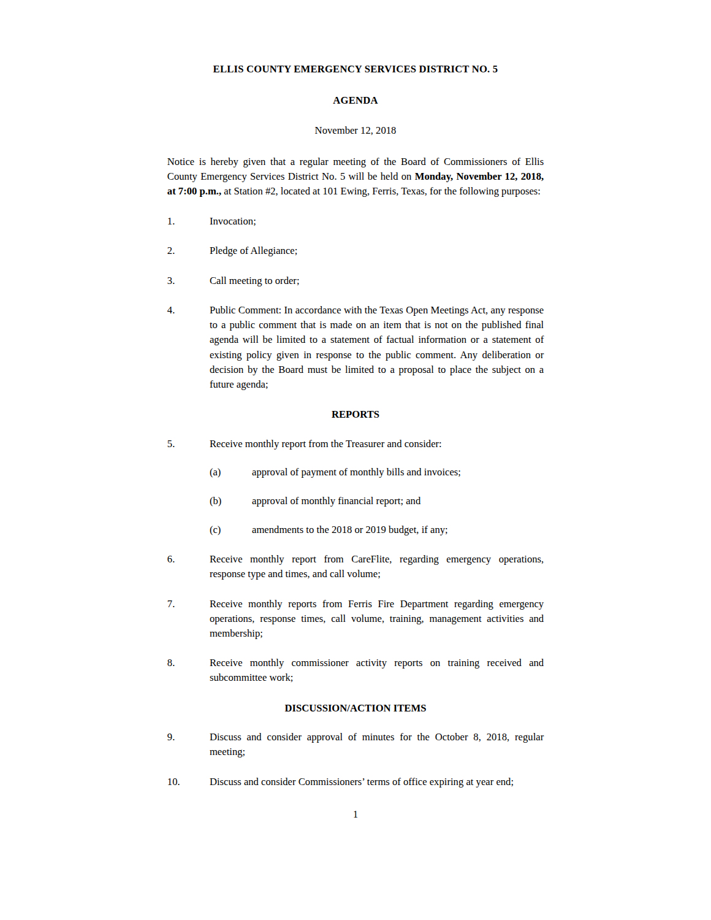ELLIS COUNTY EMERGENCY SERVICES DISTRICT NO. 5
AGENDA
November 12, 2018
Notice is hereby given that a regular meeting of the Board of Commissioners of Ellis County Emergency Services District No. 5 will be held on Monday, November 12, 2018, at 7:00 p.m., at Station #2, located at 101 Ewing, Ferris, Texas, for the following purposes:
1. Invocation;
2. Pledge of Allegiance;
3. Call meeting to order;
4. Public Comment: In accordance with the Texas Open Meetings Act, any response to a public comment that is made on an item that is not on the published final agenda will be limited to a statement of factual information or a statement of existing policy given in response to the public comment. Any deliberation or decision by the Board must be limited to a proposal to place the subject on a future agenda;
REPORTS
5. Receive monthly report from the Treasurer and consider:
(a) approval of payment of monthly bills and invoices;
(b) approval of monthly financial report; and
(c) amendments to the 2018 or 2019 budget, if any;
6. Receive monthly report from CareFlite, regarding emergency operations, response type and times, and call volume;
7. Receive monthly reports from Ferris Fire Department regarding emergency operations, response times, call volume, training, management activities and membership;
8. Receive monthly commissioner activity reports on training received and subcommittee work;
DISCUSSION/ACTION ITEMS
9. Discuss and consider approval of minutes for the October 8, 2018, regular meeting;
10. Discuss and consider Commissioners’ terms of office expiring at year end;
1